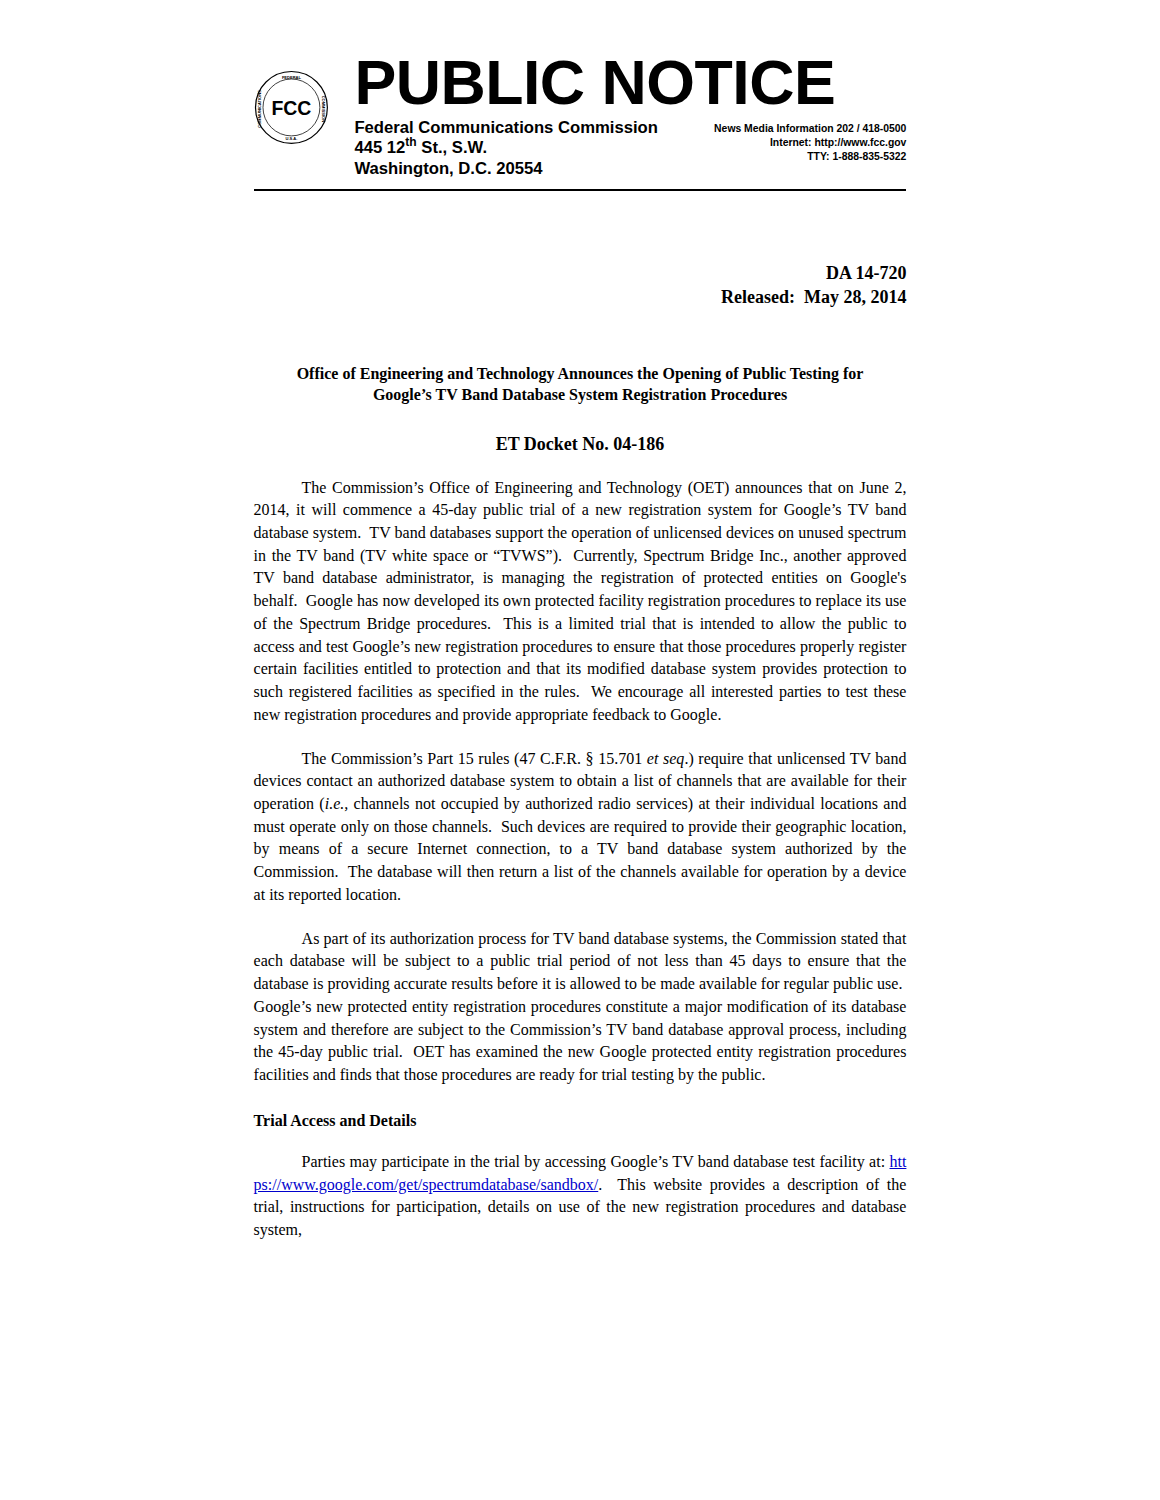FCC FEDERAL U.S.A. COMMUNICATIONS COMMISSION
PUBLIC NOTICE
Federal Communications Commission
445 12th St., S.W.
Washington, D.C. 20554
News Media Information 202 / 418-0500
Internet: http://www.fcc.gov
TTY: 1-888-835-5322
DA 14-720
Released: May 28, 2014
Office of Engineering and Technology Announces the Opening of Public Testing for
Google’s TV Band Database System Registration Procedures
ET Docket No. 04-186
The Commission’s Office of Engineering and Technology (OET) announces that on June 2, 2014, it will commence a 45-day public trial of a new registration system for Google’s TV band database system. TV band databases support the operation of unlicensed devices on unused spectrum in the TV band (TV white space or “TVWS”). Currently, Spectrum Bridge Inc., another approved TV band database administrator, is managing the registration of protected entities on Google's behalf. Google has now developed its own protected facility registration procedures to replace its use of the Spectrum Bridge procedures. This is a limited trial that is intended to allow the public to access and test Google’s new registration procedures to ensure that those procedures properly register certain facilities entitled to protection and that its modified database system provides protection to such registered facilities as specified in the rules. We encourage all interested parties to test these new registration procedures and provide appropriate feedback to Google.
The Commission’s Part 15 rules (47 C.F.R. § 15.701 et seq.) require that unlicensed TV band devices contact an authorized database system to obtain a list of channels that are available for their operation (i.e., channels not occupied by authorized radio services) at their individual locations and must operate only on those channels. Such devices are required to provide their geographic location, by means of a secure Internet connection, to a TV band database system authorized by the Commission. The database will then return a list of the channels available for operation by a device at its reported location.
As part of its authorization process for TV band database systems, the Commission stated that each database will be subject to a public trial period of not less than 45 days to ensure that the database is providing accurate results before it is allowed to be made available for regular public use. Google’s new protected entity registration procedures constitute a major modification of its database system and therefore are subject to the Commission’s TV band database approval process, including the 45-day public trial. OET has examined the new Google protected entity registration procedures facilities and finds that those procedures are ready for trial testing by the public.
Trial Access and Details
Parties may participate in the trial by accessing Google’s TV band database test facility at: https://www.google.com/get/spectrumdatabase/sandbox/. This website provides a description of the trial, instructions for participation, details on use of the new registration procedures and database system,